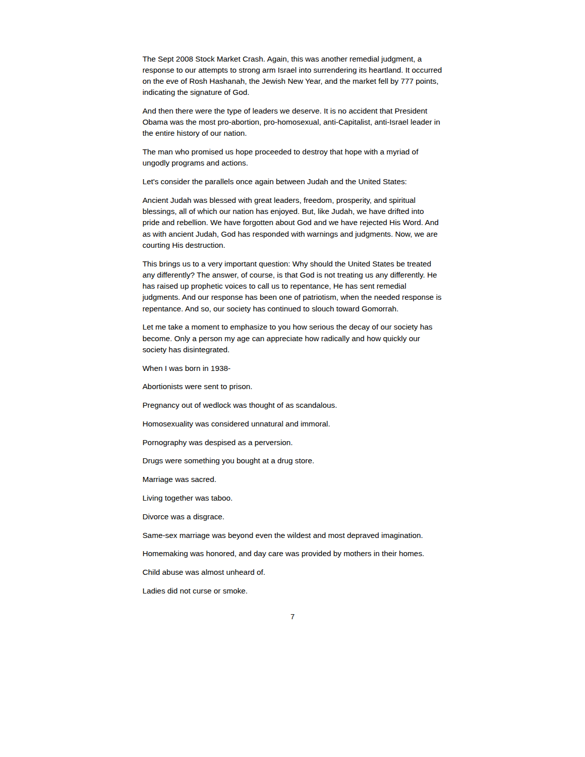The Sept 2008 Stock Market Crash. Again, this was another remedial judgment, a response to our attempts to strong arm Israel into surrendering its heartland. It occurred on the eve of Rosh Hashanah, the Jewish New Year, and the market fell by 777 points, indicating the signature of God.
And then there were the type of leaders we deserve. It is no accident that President Obama was the most pro-abortion, pro-homosexual, anti-Capitalist, anti-Israel leader in the entire history of our nation.
The man who promised us hope proceeded to destroy that hope with a myriad of ungodly programs and actions.
Let's consider the parallels once again between Judah and the United States:
Ancient Judah was blessed with great leaders, freedom, prosperity, and spiritual blessings, all of which our nation has enjoyed. But, like Judah, we have drifted into pride and rebellion. We have forgotten about God and we have rejected His Word. And as with ancient Judah, God has responded with warnings and judgments. Now, we are courting His destruction.
This brings us to a very important question: Why should the United States be treated any differently? The answer, of course, is that God is not treating us any differently. He has raised up prophetic voices to call us to repentance, He has sent remedial judgments. And our response has been one of patriotism, when the needed response is repentance. And so, our society has continued to slouch toward Gomorrah.
Let me take a moment to emphasize to you how serious the decay of our society has become. Only a person my age can appreciate how radically and how quickly our society has disintegrated.
When I was born in 1938-
Abortionists were sent to prison.
Pregnancy out of wedlock was thought of as scandalous.
Homosexuality was considered unnatural and immoral.
Pornography was despised as a perversion.
Drugs were something you bought at a drug store.
Marriage was sacred.
Living together was taboo.
Divorce was a disgrace.
Same-sex marriage was beyond even the wildest and most depraved imagination.
Homemaking was honored, and day care was provided by mothers in their homes.
Child abuse was almost unheard of.
Ladies did not curse or smoke.
7